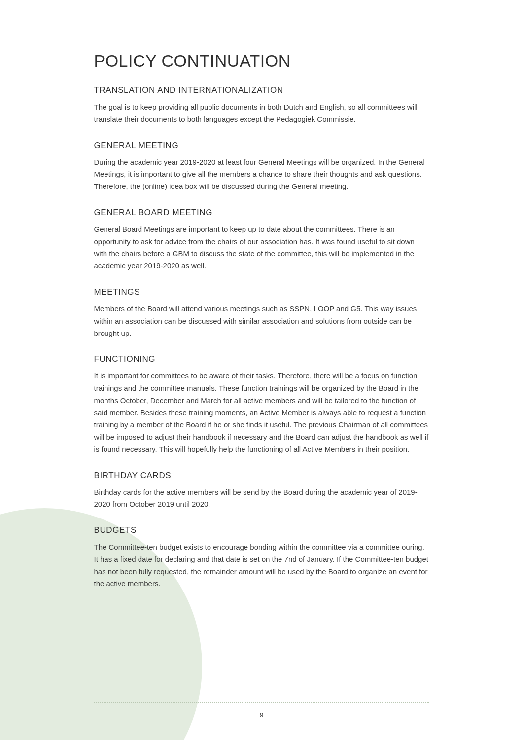Policy Continuation
Translation and Internationalization
The goal is to keep providing all public documents in both Dutch and English, so all committees will translate their documents to both languages except the Pedagogiek Commissie.
General Meeting
During the academic year 2019-2020 at least four General Meetings will be organized. In the General Meetings, it is important to give all the members a chance to share their thoughts and ask questions. Therefore, the (online) idea box will be discussed during the General meeting.
General Board Meeting
General Board Meetings are important to keep up to date about the committees. There is an opportunity to ask for advice from the chairs of our association has. It was found useful to sit down with the chairs before a GBM to discuss the state of the committee, this will be implemented in the academic year 2019-2020 as well.
Meetings
Members of the Board will attend various meetings such as SSPN, LOOP and G5. This way issues within an association can be discussed with similar association and solutions from outside can be brought up.
Functioning
It is important for committees to be aware of their tasks. Therefore, there will be a focus on function trainings and the committee manuals. These function trainings will be organized by the Board in the months October, December and March for all active members and will be tailored to the function of said member. Besides these training moments, an Active Member is always able to request a function training by a member of the Board if he or she finds it useful. The previous Chairman of all committees will be imposed to adjust their handbook if necessary and the Board can adjust the handbook as well if is found necessary. This will hopefully help the functioning of all Active Members in their position.
Birthday Cards
Birthday cards for the active members will be send by the Board during the academic year of 2019-2020 from October 2019 until 2020.
Budgets
The Committee-ten budget exists to encourage bonding within the committee via a committee ouring. It has a fixed date for declaring and that date is set on the 7nd of January. If the Committee-ten budget has not been fully requested, the remainder amount will be used by the Board to organize an event for the active members.
9